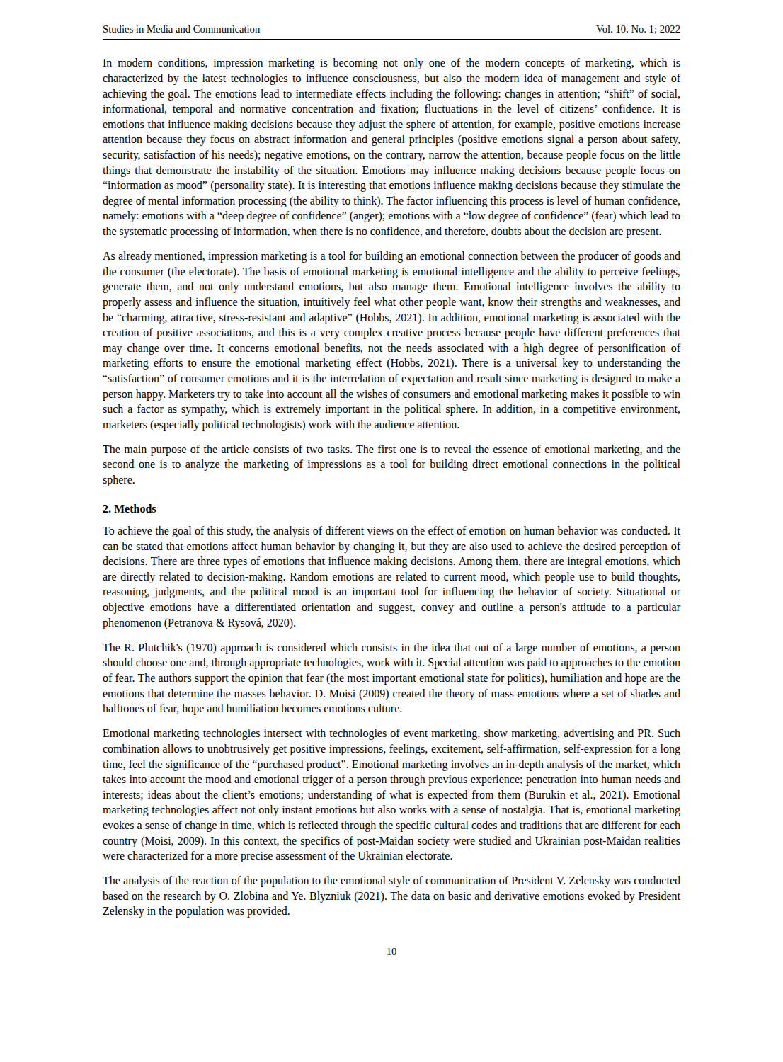Studies in Media and Communication Vol. 10, No. 1; 2022
In modern conditions, impression marketing is becoming not only one of the modern concepts of marketing, which is characterized by the latest technologies to influence consciousness, but also the modern idea of management and style of achieving the goal. The emotions lead to intermediate effects including the following: changes in attention; “shift” of social, informational, temporal and normative concentration and fixation; fluctuations in the level of citizens’ confidence. It is emotions that influence making decisions because they adjust the sphere of attention, for example, positive emotions increase attention because they focus on abstract information and general principles (positive emotions signal a person about safety, security, satisfaction of his needs); negative emotions, on the contrary, narrow the attention, because people focus on the little things that demonstrate the instability of the situation. Emotions may influence making decisions because people focus on “information as mood” (personality state). It is interesting that emotions influence making decisions because they stimulate the degree of mental information processing (the ability to think). The factor influencing this process is level of human confidence, namely: emotions with a “deep degree of confidence” (anger); emotions with a “low degree of confidence” (fear) which lead to the systematic processing of information, when there is no confidence, and therefore, doubts about the decision are present.
As already mentioned, impression marketing is a tool for building an emotional connection between the producer of goods and the consumer (the electorate). The basis of emotional marketing is emotional intelligence and the ability to perceive feelings, generate them, and not only understand emotions, but also manage them. Emotional intelligence involves the ability to properly assess and influence the situation, intuitively feel what other people want, know their strengths and weaknesses, and be “charming, attractive, stress-resistant and adaptive” (Hobbs, 2021). In addition, emotional marketing is associated with the creation of positive associations, and this is a very complex creative process because people have different preferences that may change over time. It concerns emotional benefits, not the needs associated with a high degree of personification of marketing efforts to ensure the emotional marketing effect (Hobbs, 2021). There is a universal key to understanding the “satisfaction” of consumer emotions and it is the interrelation of expectation and result since marketing is designed to make a person happy. Marketers try to take into account all the wishes of consumers and emotional marketing makes it possible to win such a factor as sympathy, which is extremely important in the political sphere. In addition, in a competitive environment, marketers (especially political technologists) work with the audience attention.
The main purpose of the article consists of two tasks. The first one is to reveal the essence of emotional marketing, and the second one is to analyze the marketing of impressions as a tool for building direct emotional connections in the political sphere.
2. Methods
To achieve the goal of this study, the analysis of different views on the effect of emotion on human behavior was conducted. It can be stated that emotions affect human behavior by changing it, but they are also used to achieve the desired perception of decisions. There are three types of emotions that influence making decisions. Among them, there are integral emotions, which are directly related to decision-making. Random emotions are related to current mood, which people use to build thoughts, reasoning, judgments, and the political mood is an important tool for influencing the behavior of society. Situational or objective emotions have a differentiated orientation and suggest, convey and outline a person's attitude to a particular phenomenon (Petranova & Rysová, 2020).
The R. Plutchik's (1970) approach is considered which consists in the idea that out of a large number of emotions, a person should choose one and, through appropriate technologies, work with it. Special attention was paid to approaches to the emotion of fear. The authors support the opinion that fear (the most important emotional state for politics), humiliation and hope are the emotions that determine the masses behavior. D. Moisi (2009) created the theory of mass emotions where a set of shades and halftones of fear, hope and humiliation becomes emotions culture.
Emotional marketing technologies intersect with technologies of event marketing, show marketing, advertising and PR. Such combination allows to unobtrusively get positive impressions, feelings, excitement, self-affirmation, self-expression for a long time, feel the significance of the “purchased product”. Emotional marketing involves an in-depth analysis of the market, which takes into account the mood and emotional trigger of a person through previous experience; penetration into human needs and interests; ideas about the client’s emotions; understanding of what is expected from them (Burukin et al., 2021). Emotional marketing technologies affect not only instant emotions but also works with a sense of nostalgia. That is, emotional marketing evokes a sense of change in time, which is reflected through the specific cultural codes and traditions that are different for each country (Moisi, 2009). In this context, the specifics of post-Maidan society were studied and Ukrainian post-Maidan realities were characterized for a more precise assessment of the Ukrainian electorate.
The analysis of the reaction of the population to the emotional style of communication of President V. Zelensky was conducted based on the research by O. Zlobina and Ye. Blyzniuk (2021). The data on basic and derivative emotions evoked by President Zelensky in the population was provided.
10